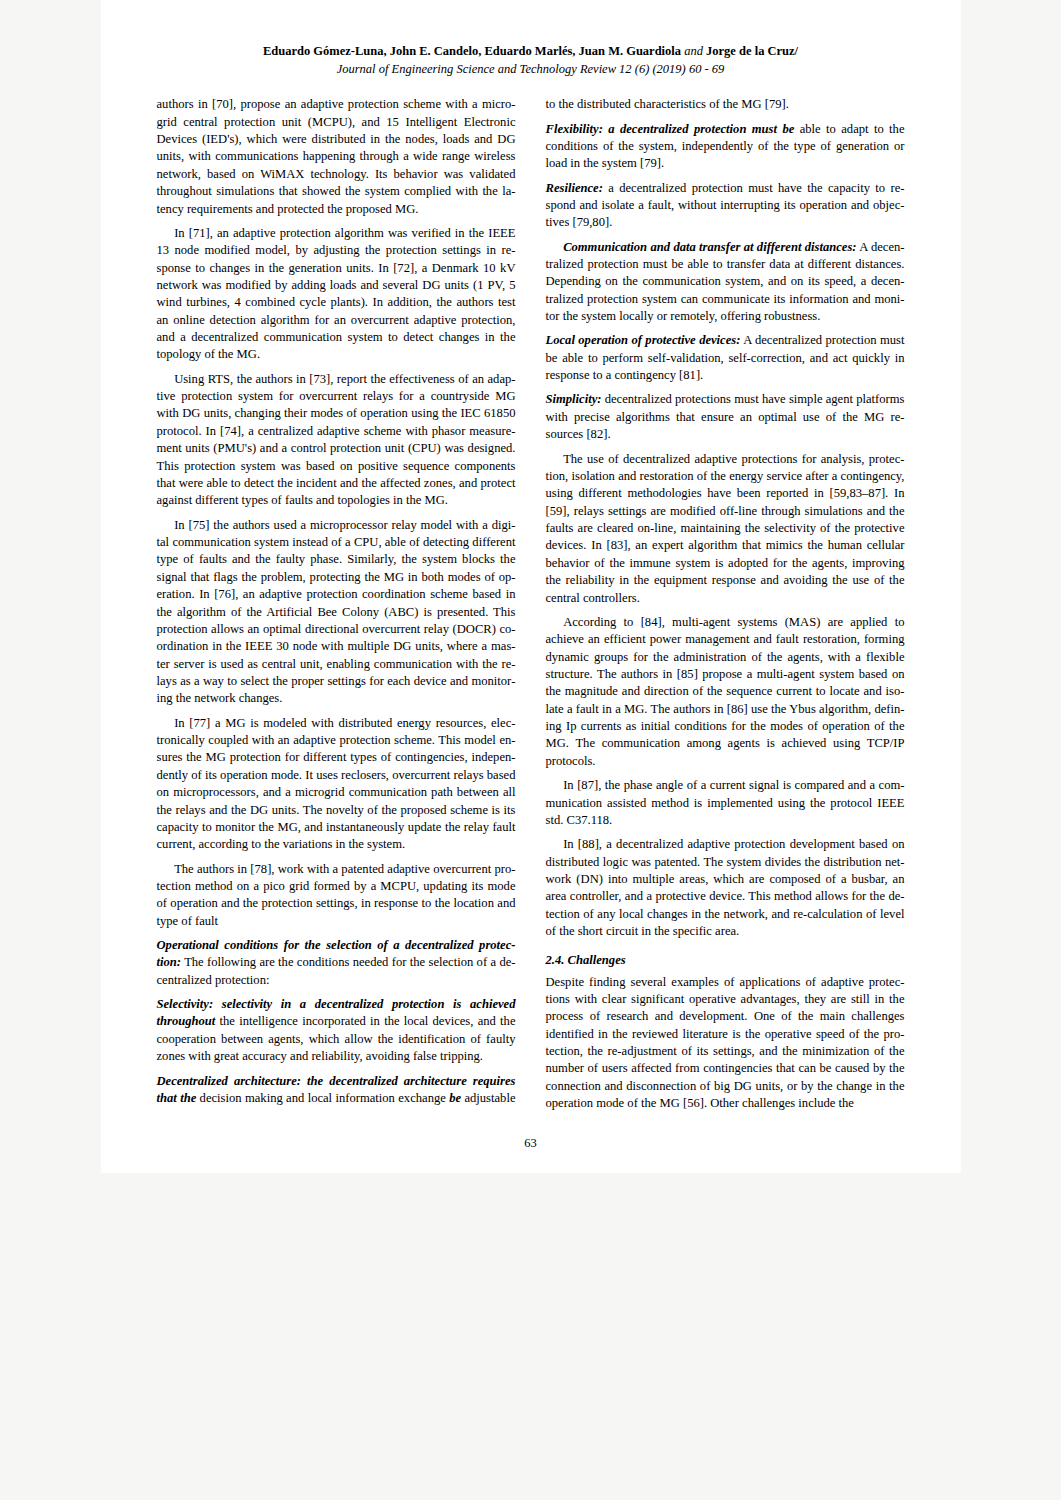Eduardo Gómez-Luna, John E. Candelo, Eduardo Marlés, Juan M. Guardiola and Jorge de la Cruz/
Journal of Engineering Science and Technology Review 12 (6) (2019) 60 - 69
authors in [70], propose an adaptive protection scheme with a microgrid central protection unit (MCPU), and 15 Intelligent Electronic Devices (IED's), which were distributed in the nodes, loads and DG units, with communications happening through a wide range wireless network, based on WiMAX technology. Its behavior was validated throughout simulations that showed the system complied with the latency requirements and protected the proposed MG.
In [71], an adaptive protection algorithm was verified in the IEEE 13 node modified model, by adjusting the protection settings in response to changes in the generation units. In [72], a Denmark 10 kV network was modified by adding loads and several DG units (1 PV, 5 wind turbines, 4 combined cycle plants). In addition, the authors test an online detection algorithm for an overcurrent adaptive protection, and a decentralized communication system to detect changes in the topology of the MG.
Using RTS, the authors in [73], report the effectiveness of an adaptive protection system for overcurrent relays for a countryside MG with DG units, changing their modes of operation using the IEC 61850 protocol. In [74], a centralized adaptive scheme with phasor measurement units (PMU's) and a control protection unit (CPU) was designed. This protection system was based on positive sequence components that were able to detect the incident and the affected zones, and protect against different types of faults and topologies in the MG.
In [75] the authors used a microprocessor relay model with a digital communication system instead of a CPU, able of detecting different type of faults and the faulty phase. Similarly, the system blocks the signal that flags the problem, protecting the MG in both modes of operation. In [76], an adaptive protection coordination scheme based in the algorithm of the Artificial Bee Colony (ABC) is presented. This protection allows an optimal directional overcurrent relay (DOCR) coordination in the IEEE 30 node with multiple DG units, where a master server is used as central unit, enabling communication with the relays as a way to select the proper settings for each device and monitoring the network changes.
In [77] a MG is modeled with distributed energy resources, electronically coupled with an adaptive protection scheme. This model ensures the MG protection for different types of contingencies, independently of its operation mode. It uses reclosers, overcurrent relays based on microprocessors, and a microgrid communication path between all the relays and the DG units. The novelty of the proposed scheme is its capacity to monitor the MG, and instantaneously update the relay fault current, according to the variations in the system.
The authors in [78], work with a patented adaptive overcurrent protection method on a pico grid formed by a MCPU, updating its mode of operation and the protection settings, in response to the location and type of fault
Operational conditions for the selection of a decentralized protection: The following are the conditions needed for the selection of a decentralized protection:
Selectivity: selectivity in a decentralized protection is achieved throughout the intelligence incorporated in the local devices, and the cooperation between agents, which allow the identification of faulty zones with great accuracy and reliability, avoiding false tripping.
Decentralized architecture: the decentralized architecture requires that the decision making and local information exchange be adjustable to the distributed characteristics of the MG [79].
Flexibility: a decentralized protection must be able to adapt to the conditions of the system, independently of the type of generation or load in the system [79].
Resilience: a decentralized protection must have the capacity to respond and isolate a fault, without interrupting its operation and objectives [79,80].
Communication and data transfer at different distances: A decentralized protection must be able to transfer data at different distances. Depending on the communication system, and on its speed, a decentralized protection system can communicate its information and monitor the system locally or remotely, offering robustness.
Local operation of protective devices: A decentralized protection must be able to perform self-validation, self-correction, and act quickly in response to a contingency [81].
Simplicity: decentralized protections must have simple agent platforms with precise algorithms that ensure an optimal use of the MG resources [82].
The use of decentralized adaptive protections for analysis, protection, isolation and restoration of the energy service after a contingency, using different methodologies have been reported in [59,83–87]. In [59], relays settings are modified off-line through simulations and the faults are cleared on-line, maintaining the selectivity of the protective devices. In [83], an expert algorithm that mimics the human cellular behavior of the immune system is adopted for the agents, improving the reliability in the equipment response and avoiding the use of the central controllers.
According to [84], multi-agent systems (MAS) are applied to achieve an efficient power management and fault restoration, forming dynamic groups for the administration of the agents, with a flexible structure. The authors in [85] propose a multi-agent system based on the magnitude and direction of the sequence current to locate and isolate a fault in a MG. The authors in [86] use the Ybus algorithm, defining Ip currents as initial conditions for the modes of operation of the MG. The communication among agents is achieved using TCP/IP protocols.
In [87], the phase angle of a current signal is compared and a communication assisted method is implemented using the protocol IEEE std. C37.118.
In [88], a decentralized adaptive protection development based on distributed logic was patented. The system divides the distribution network (DN) into multiple areas, which are composed of a busbar, an area controller, and a protective device. This method allows for the detection of any local changes in the network, and re-calculation of level of the short circuit in the specific area.
2.4. Challenges
Despite finding several examples of applications of adaptive protections with clear significant operative advantages, they are still in the process of research and development. One of the main challenges identified in the reviewed literature is the operative speed of the protection, the re-adjustment of its settings, and the minimization of the number of users affected from contingencies that can be caused by the connection and disconnection of big DG units, or by the change in the operation mode of the MG [56]. Other challenges include the
63